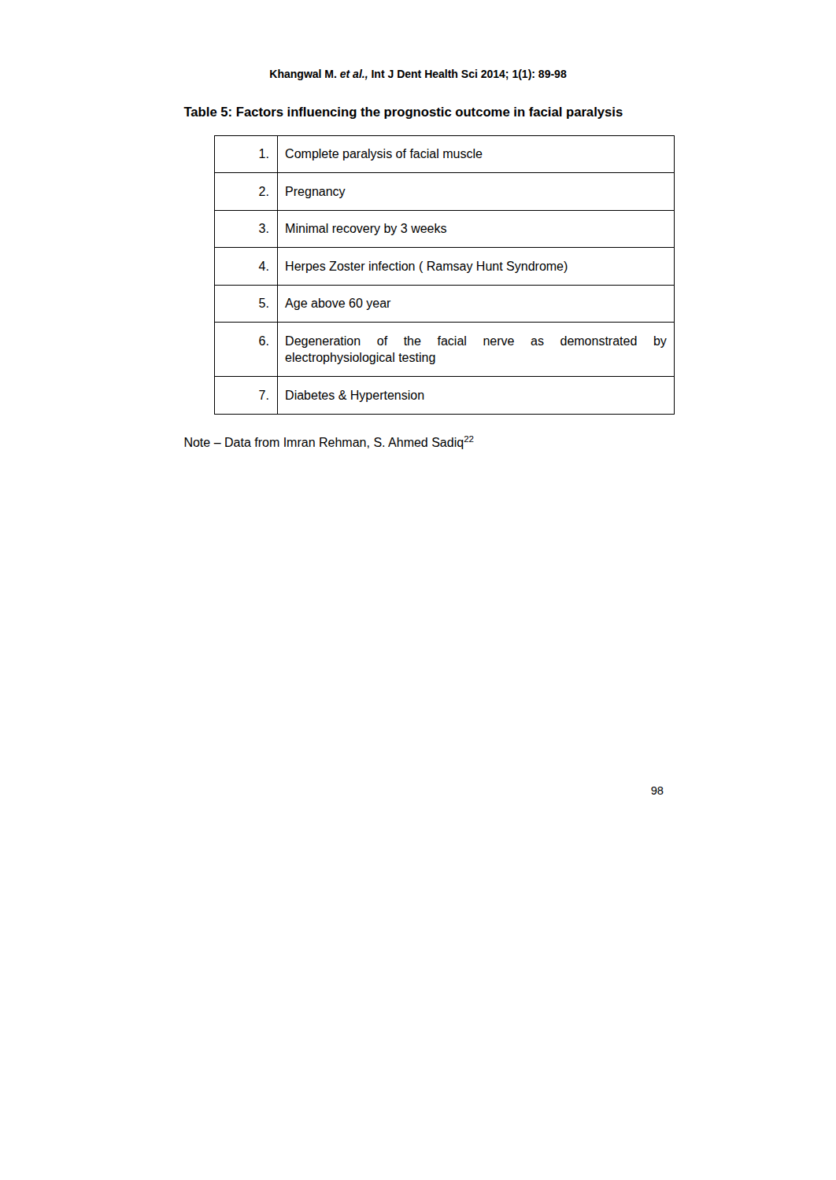Khangwal M. et al., Int J Dent Health Sci 2014; 1(1): 89-98
Table 5: Factors influencing the prognostic outcome in facial paralysis
| 1. | Complete paralysis of facial muscle |
| 2. | Pregnancy |
| 3. | Minimal recovery by 3 weeks |
| 4. | Herpes Zoster infection ( Ramsay Hunt Syndrome) |
| 5. | Age above 60 year |
| 6. | Degeneration of the facial nerve as demonstrated by electrophysiological testing |
| 7. | Diabetes & Hypertension |
Note – Data from Imran Rehman, S. Ahmed Sadiq22
98